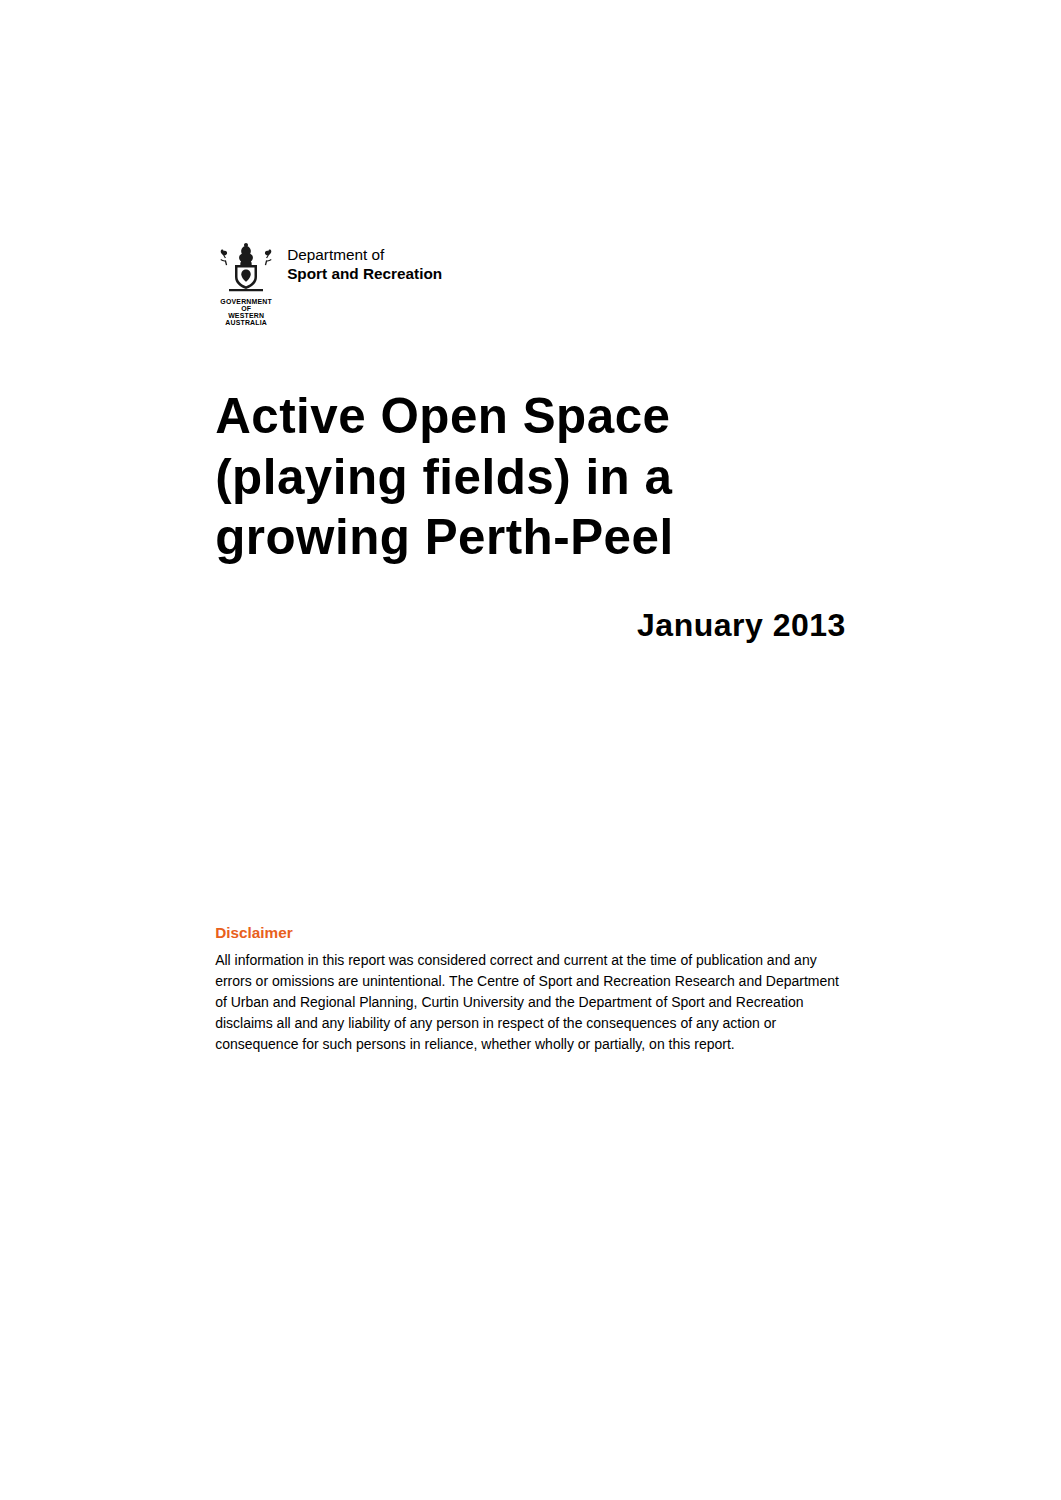GOVERNMENT OF
WESTERN AUSTRALIA
Department of
Sport and Recreation
Active Open Space (playing fields) in a growing Perth-Peel
January 2013
Disclaimer
All information in this report was considered correct and current at the time of publication and any errors or omissions are unintentional. The Centre of Sport and Recreation Research and Department of Urban and Regional Planning, Curtin University and the Department of Sport and Recreation disclaims all and any liability of any person in respect of the consequences of any action or consequence for such persons in reliance, whether wholly or partially, on this report.